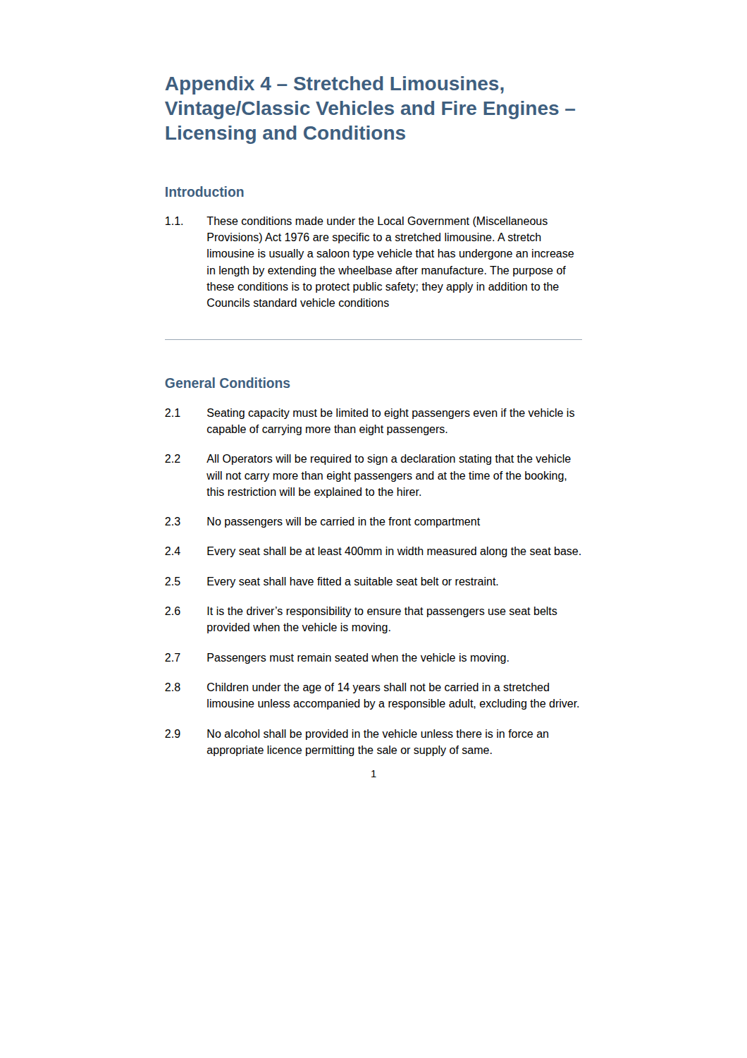Appendix 4 – Stretched Limousines,
Vintage/Classic Vehicles and Fire Engines –
Licensing and Conditions
Introduction
1.1.
These conditions made under the Local Government (Miscellaneous Provisions) Act 1976 are specific to a stretched limousine. A stretch limousine is usually a saloon type vehicle that has undergone an increase in length by extending the wheelbase after manufacture. The purpose of these conditions is to protect public safety; they apply in addition to the Councils standard vehicle conditions
General Conditions
2.1
Seating capacity must be limited to eight passengers even if the vehicle is capable of carrying more than eight passengers.
2.2
All Operators will be required to sign a declaration stating that the vehicle will not carry more than eight passengers and at the time of the booking, this restriction will be explained to the hirer.
2.3
No passengers will be carried in the front compartment
2.4
Every seat shall be at least 400mm in width measured along the seat base.
2.5
Every seat shall have fitted a suitable seat belt or restraint.
2.6
It is the driver’s responsibility to ensure that passengers use seat belts provided when the vehicle is moving.
2.7
Passengers must remain seated when the vehicle is moving.
2.8
Children under the age of 14 years shall not be carried in a stretched limousine unless accompanied by a responsible adult, excluding the driver.
2.9
No alcohol shall be provided in the vehicle unless there is in force an appropriate licence permitting the sale or supply of same.
1